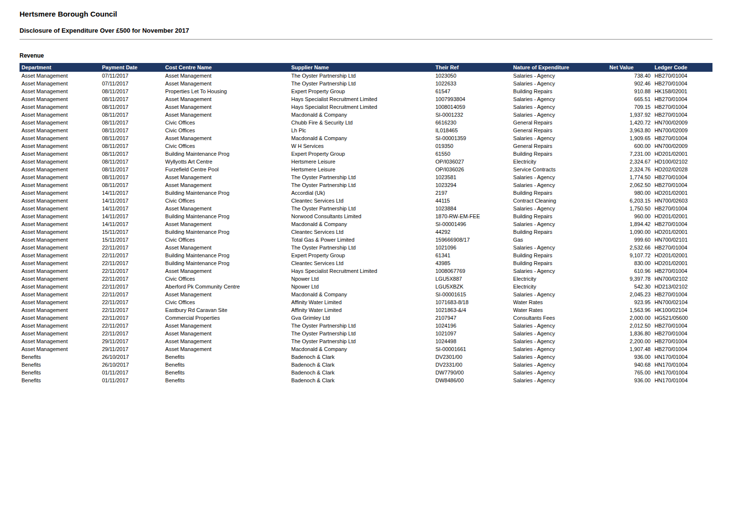Hertsmere Borough Council
Disclosure of Expenditure Over £500 for November 2017
Revenue
| Department | Payment Date | Cost Centre Name | Supplier Name | Their Ref | Nature of Expenditure | Net Value | Ledger Code |
| --- | --- | --- | --- | --- | --- | --- | --- |
| Asset Management | 07/11/2017 | Asset Management | The Oyster Partnership Ltd | 1023050 | Salaries - Agency | 738.40 | HB270/01004 |
| Asset Management | 07/11/2017 | Asset Management | The Oyster Partnership Ltd | 1022633 | Salaries - Agency | 902.46 | HB270/01004 |
| Asset Management | 08/11/2017 | Properties Let To Housing | Expert Property Group | 61547 | Building Repairs | 910.88 | HK158/02001 |
| Asset Management | 08/11/2017 | Asset Management | Hays Specialist Recruitment Limited | 1007993804 | Salaries - Agency | 665.51 | HB270/01004 |
| Asset Management | 08/11/2017 | Asset Management | Hays Specialist Recruitment Limited | 1008014059 | Salaries - Agency | 709.15 | HB270/01004 |
| Asset Management | 08/11/2017 | Asset Management | Macdonald & Company | SI-0001232 | Salaries - Agency | 1,937.92 | HB270/01004 |
| Asset Management | 08/11/2017 | Civic Offices | Chubb Fire & Security Ltd | 6616230 | General Repairs | 1,420.72 | HN700/02009 |
| Asset Management | 08/11/2017 | Civic Offices | Lh Plc | IL018465 | General Repairs | 3,963.80 | HN700/02009 |
| Asset Management | 08/11/2017 | Asset Management | Macdonald & Company | SI-00001359 | Salaries - Agency | 1,909.65 | HB270/01004 |
| Asset Management | 08/11/2017 | Civic Offices | W H Services | 019350 | General Repairs | 600.00 | HN700/02009 |
| Asset Management | 08/11/2017 | Building Maintenance Prog | Expert Property Group | 61550 | Building Repairs | 7,231.00 | HD201/02001 |
| Asset Management | 08/11/2017 | Wyllyotts Art Centre | Hertsmere Leisure | OP/I036027 | Electricity | 2,324.67 | HD100/02102 |
| Asset Management | 08/11/2017 | Furzefield Centre Pool | Hertsmere Leisure | OP/I036026 | Service Contracts | 2,324.76 | HD202/02028 |
| Asset Management | 08/11/2017 | Asset Management | The Oyster Partnership Ltd | 1023581 | Salaries - Agency | 1,774.50 | HB270/01004 |
| Asset Management | 08/11/2017 | Asset Management | The Oyster Partnership Ltd | 1023294 | Salaries - Agency | 2,062.50 | HB270/01004 |
| Asset Management | 14/11/2017 | Building Maintenance Prog | Accordial (Uk) | 2197 | Building Repairs | 980.00 | HD201/02001 |
| Asset Management | 14/11/2017 | Civic Offices | Cleantec Services Ltd | 44115 | Contract Cleaning | 6,203.15 | HN700/02603 |
| Asset Management | 14/11/2017 | Asset Management | The Oyster Partnership Ltd | 1023884 | Salaries - Agency | 1,750.50 | HB270/01004 |
| Asset Management | 14/11/2017 | Building Maintenance Prog | Norwood Consultants Limited | 1870-RW-EM-FEE | Building Repairs | 960.00 | HD201/02001 |
| Asset Management | 14/11/2017 | Asset Management | Macdonald & Company | SI-00001496 | Salaries - Agency | 1,894.42 | HB270/01004 |
| Asset Management | 15/11/2017 | Building Maintenance Prog | Cleantec Services Ltd | 44292 | Building Repairs | 1,090.00 | HD201/02001 |
| Asset Management | 15/11/2017 | Civic Offices | Total Gas & Power Limited | 159666908/17 | Gas | 999.60 | HN700/02101 |
| Asset Management | 22/11/2017 | Asset Management | The Oyster Partnership Ltd | 1021096 | Salaries - Agency | 2,532.66 | HB270/01004 |
| Asset Management | 22/11/2017 | Building Maintenance Prog | Expert Property Group | 61341 | Building Repairs | 9,107.72 | HD201/02001 |
| Asset Management | 22/11/2017 | Building Maintenance Prog | Cleantec Services Ltd | 43985 | Building Repairs | 830.00 | HD201/02001 |
| Asset Management | 22/11/2017 | Asset Management | Hays Specialist Recruitment Limited | 1008067769 | Salaries - Agency | 610.96 | HB270/01004 |
| Asset Management | 22/11/2017 | Civic Offices | Npower Ltd | LGU5X887 | Electricity | 9,397.78 | HN700/02102 |
| Asset Management | 22/11/2017 | Aberford Pk Community Centre | Npower Ltd | LGU5XBZK | Electricity | 542.30 | HD213/02102 |
| Asset Management | 22/11/2017 | Asset Management | Macdonald & Company | SI-00001615 | Salaries - Agency | 2,045.23 | HB270/01004 |
| Asset Management | 22/11/2017 | Civic Offices | Affinity Water Limited | 1071683-8/18 | Water Rates | 923.95 | HN700/02104 |
| Asset Management | 22/11/2017 | Eastbury Rd Caravan Site | Affinity Water Limited | 1021863-&/4 | Water Rates | 1,563.96 | HK100/02104 |
| Asset Management | 22/11/2017 | Commercial Properties | Gva Grimley Ltd | 2107947 | Consultants Fees | 2,000.00 | HG521/05600 |
| Asset Management | 22/11/2017 | Asset Management | The Oyster Partnership Ltd | 1024196 | Salaries - Agency | 2,012.50 | HB270/01004 |
| Asset Management | 22/11/2017 | Asset Management | The Oyster Partnership Ltd | 1021097 | Salaries - Agency | 1,836.80 | HB270/01004 |
| Asset Management | 29/11/2017 | Asset Management | The Oyster Partnership Ltd | 1024498 | Salaries - Agency | 2,200.00 | HB270/01004 |
| Asset Management | 29/11/2017 | Asset Management | Macdonald & Company | SI-00001661 | Salaries - Agency | 1,907.48 | HB270/01004 |
| Benefits | 26/10/2017 | Benefits | Badenoch & Clark | DV2301/00 | Salaries - Agency | 936.00 | HN170/01004 |
| Benefits | 26/10/2017 | Benefits | Badenoch & Clark | DV2331/00 | Salaries - Agency | 940.68 | HN170/01004 |
| Benefits | 01/11/2017 | Benefits | Badenoch & Clark | DW7790/00 | Salaries - Agency | 765.00 | HN170/01004 |
| Benefits | 01/11/2017 | Benefits | Badenoch & Clark | DW8486/00 | Salaries - Agency | 936.00 | HN170/01004 |